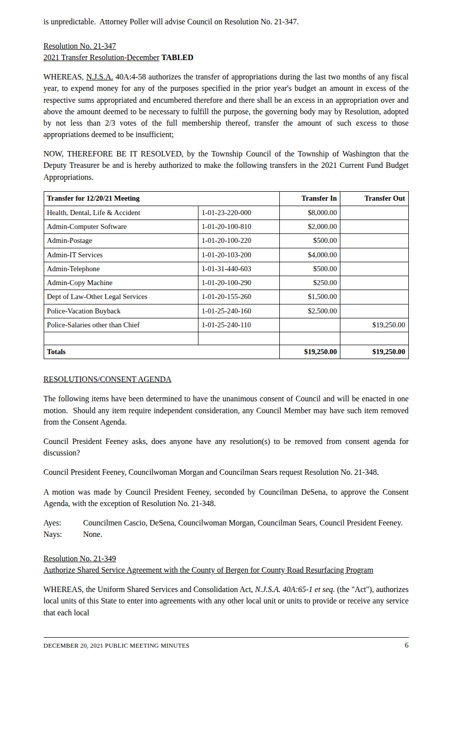is unpredictable. Attorney Poller will advise Council on Resolution No. 21-347.
Resolution No. 21-347 2021 Transfer Resolution-December TABLED
WHEREAS, N.J.S.A. 40A:4-58 authorizes the transfer of appropriations during the last two months of any fiscal year, to expend money for any of the purposes specified in the prior year's budget an amount in excess of the respective sums appropriated and encumbered therefore and there shall be an excess in an appropriation over and above the amount deemed to be necessary to fulfill the purpose, the governing body may by Resolution, adopted by not less than 2/3 votes of the full membership thereof, transfer the amount of such excess to those appropriations deemed to be insufficient;
NOW, THEREFORE BE IT RESOLVED, by the Township Council of the Township of Washington that the Deputy Treasurer be and is hereby authorized to make the following transfers in the 2021 Current Fund Budget Appropriations.
| Transfer for 12/20/21 Meeting | Transfer In | Transfer Out |
| --- | --- | --- |
| Health, Dental, Life & Accident | 1-01-23-220-000 | $8,000.00 | |
| Admin-Computer Software | 1-01-20-100-810 | $2,000.00 | |
| Admin-Postage | 1-01-20-100-220 | $500.00 | |
| Admin-IT Services | 1-01-20-103-200 | $4,000.00 | |
| Admin-Telephone | 1-01-31-440-603 | $500.00 | |
| Admin-Copy Machine | 1-01-20-100-290 | $250.00 | |
| Dept of Law-Other Legal Services | 1-01-20-155-260 | $1,500.00 | |
| Police-Vacation Buyback | 1-01-25-240-160 | $2,500.00 | |
| Police-Salaries other than Chief | 1-01-25-240-110 | | $19,250.00 |
| Totals | $19,250.00 | $19,250.00 |
RESOLUTIONS/CONSENT AGENDA
The following items have been determined to have the unanimous consent of Council and will be enacted in one motion. Should any item require independent consideration, any Council Member may have such item removed from the Consent Agenda.
Council President Feeney asks, does anyone have any resolution(s) to be removed from consent agenda for discussion?
Council President Feeney, Councilwoman Morgan and Councilman Sears request Resolution No. 21-348.
A motion was made by Council President Feeney, seconded by Councilman DeSena, to approve the Consent Agenda, with the exception of Resolution No. 21-348.
Ayes:
Councilmen Cascio, DeSena, Councilwoman Morgan, Councilman Sears, Council President Feeney.
Nays:
None.
Resolution No. 21-349 Authorize Shared Service Agreement with the County of Bergen for County Road Resurfacing Program
WHEREAS, the Uniform Shared Services and Consolidation Act, N.J.S.A. 40A:65-1 et seq. (the "Act"), authorizes local units of this State to enter into agreements with any other local unit or units to provide or receive any service that each local
DECEMBER 20, 2021 PUBLIC MEETING MINUTES 6